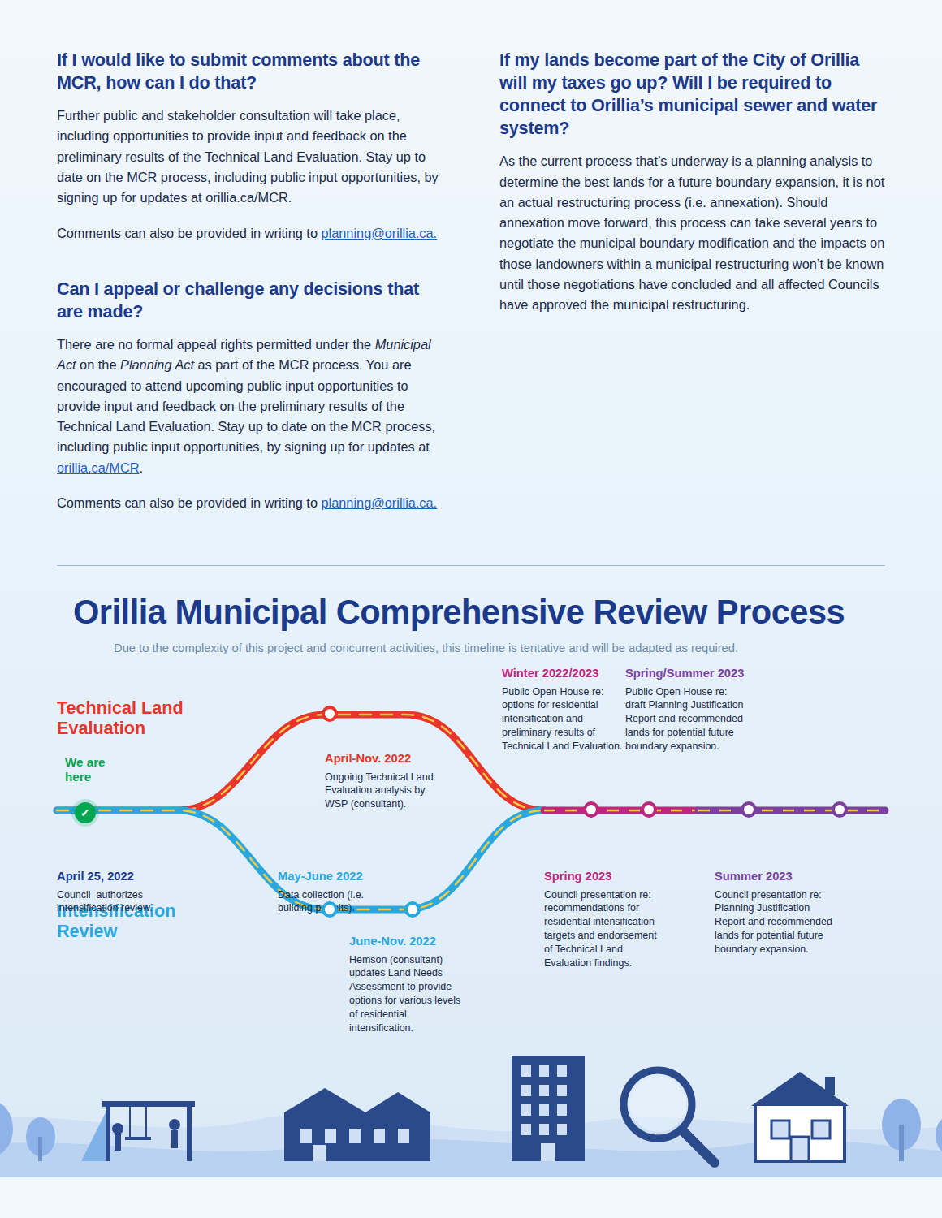If I would like to submit comments about the MCR, how can I do that?
Further public and stakeholder consultation will take place, including opportunities to provide input and feedback on the preliminary results of the Technical Land Evaluation. Stay up to date on the MCR process, including public input opportunities, by signing up for updates at orillia.ca/MCR.
Comments can also be provided in writing to planning@orillia.ca.
Can I appeal or challenge any decisions that are made?
There are no formal appeal rights permitted under the Municipal Act on the Planning Act as part of the MCR process. You are encouraged to attend upcoming public input opportunities to provide input and feedback on the preliminary results of the Technical Land Evaluation. Stay up to date on the MCR process, including public input opportunities, by signing up for updates at orillia.ca/MCR.
Comments can also be provided in writing to planning@orillia.ca.
If my lands become part of the City of Orillia will my taxes go up? Will I be required to connect to Orillia’s municipal sewer and water system?
As the current process that’s underway is a planning analysis to determine the best lands for a future boundary expansion, it is not an actual restructuring process (i.e. annexation). Should annexation move forward, this process can take several years to negotiate the municipal boundary modification and the impacts on those landowners within a municipal restructuring won’t be known until those negotiations have concluded and all affected Councils have approved the municipal restructuring.
Orillia Municipal Comprehensive Review Process
Due to the complexity of this project and concurrent activities, this timeline is tentative and will be adapted as required.
Technical Land Evaluation
Intensification Review
We are
here
✓
April 25, 2022 Council authorizes intensification review.
April-Nov. 2022 Ongoing Technical Land Evaluation analysis by WSP (consultant).
May-June 2022 Data collection (i.e. building permits).
June-Nov. 2022 Hemson (consultant) updates Land Needs Assessment to provide options for various levels of residential intensification.
Winter 2022/2023 Public Open House re: options for residential intensification and preliminary results of Technical Land Evaluation.
Spring 2023 Council presentation re: recommendations for residential intensification targets and endorsement of Technical Land Evaluation findings.
Spring/Summer 2023 Public Open House re: draft Planning Justification Report and recommended lands for potential future boundary expansion.
Summer 2023 Council presentation re: Planning Justification Report and recommended lands for potential future boundary expansion.